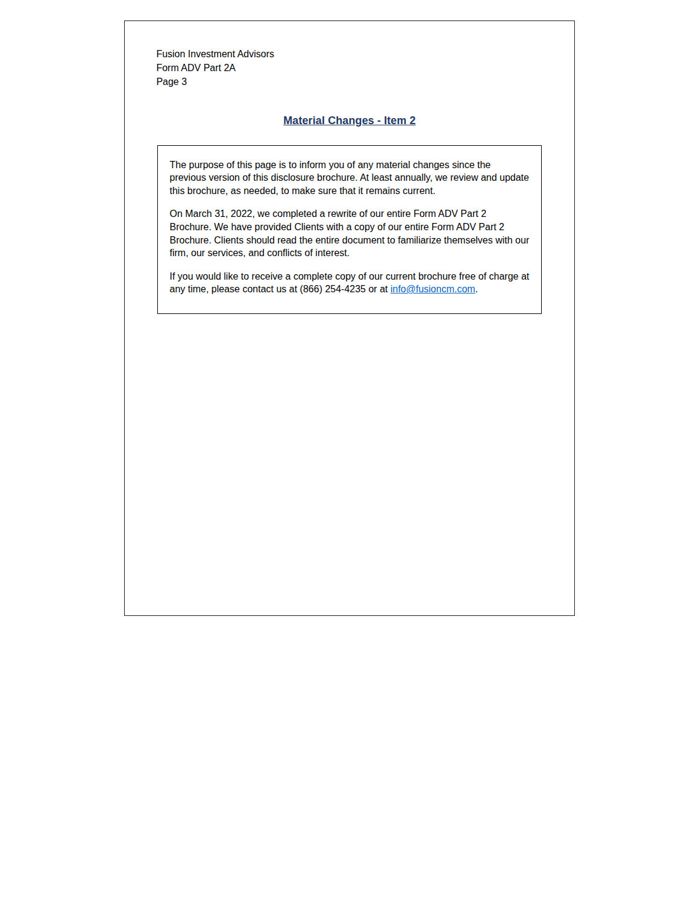Fusion Investment Advisors
Form ADV Part 2A
Page 3
Material Changes - Item 2
The purpose of this page is to inform you of any material changes since the previous version of this disclosure brochure. At least annually, we review and update this brochure, as needed, to make sure that it remains current.
On March 31, 2022, we completed a rewrite of our entire Form ADV Part 2 Brochure. We have provided Clients with a copy of our entire Form ADV Part 2 Brochure. Clients should read the entire document to familiarize themselves with our firm, our services, and conflicts of interest.
If you would like to receive a complete copy of our current brochure free of charge at any time, please contact us at (866) 254-4235 or at info@fusioncm.com.